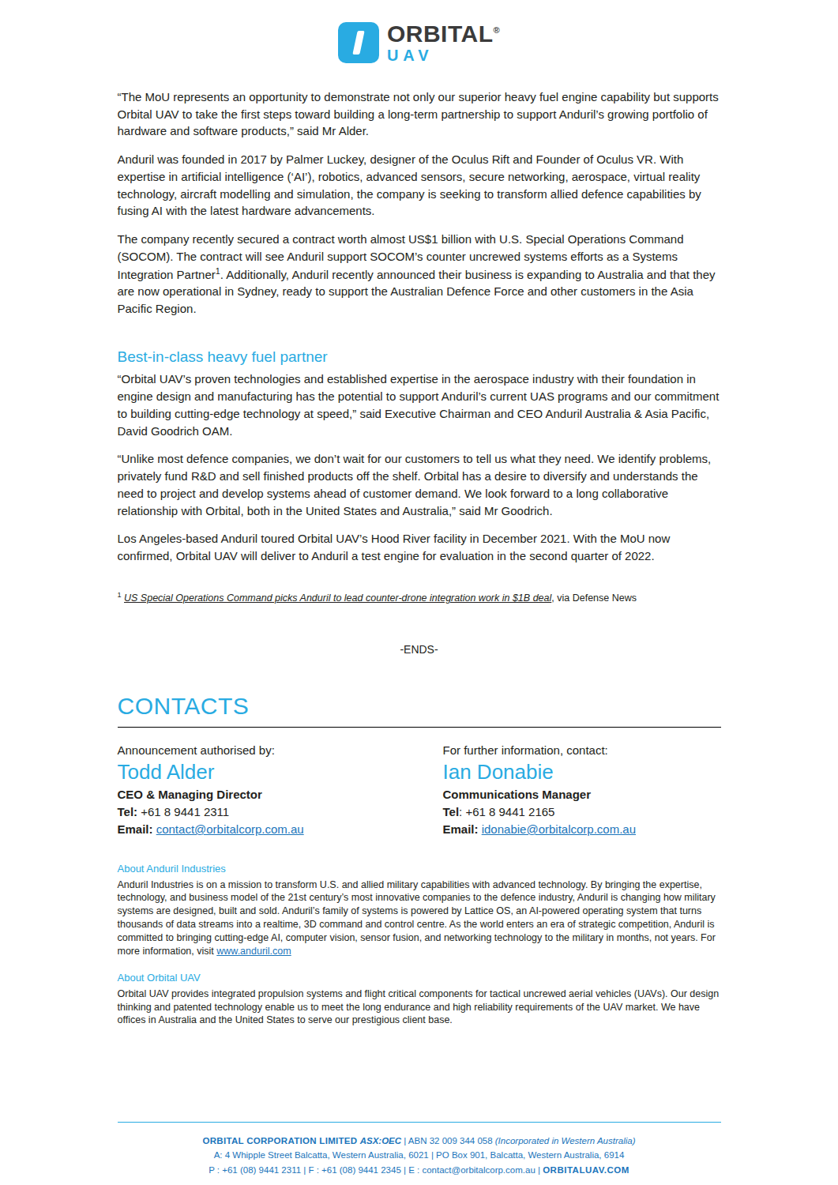ORBITAL® UAV
“The MoU represents an opportunity to demonstrate not only our superior heavy fuel engine capability but supports Orbital UAV to take the first steps toward building a long-term partnership to support Anduril’s growing portfolio of hardware and software products,” said Mr Alder.
Anduril was founded in 2017 by Palmer Luckey, designer of the Oculus Rift and Founder of Oculus VR. With expertise in artificial intelligence (‘AI’), robotics, advanced sensors, secure networking, aerospace, virtual reality technology, aircraft modelling and simulation, the company is seeking to transform allied defence capabilities by fusing AI with the latest hardware advancements.
The company recently secured a contract worth almost US$1 billion with U.S. Special Operations Command (SOCOM). The contract will see Anduril support SOCOM’s counter uncrewed systems efforts as a Systems Integration Partner1. Additionally, Anduril recently announced their business is expanding to Australia and that they are now operational in Sydney, ready to support the Australian Defence Force and other customers in the Asia Pacific Region.
Best-in-class heavy fuel partner
“Orbital UAV’s proven technologies and established expertise in the aerospace industry with their foundation in engine design and manufacturing has the potential to support Anduril’s current UAS programs and our commitment to building cutting-edge technology at speed,” said Executive Chairman and CEO Anduril Australia & Asia Pacific, David Goodrich OAM.
“Unlike most defence companies, we don’t wait for our customers to tell us what they need. We identify problems, privately fund R&D and sell finished products off the shelf. Orbital has a desire to diversify and understands the need to project and develop systems ahead of customer demand. We look forward to a long collaborative relationship with Orbital, both in the United States and Australia,” said Mr Goodrich.
Los Angeles-based Anduril toured Orbital UAV’s Hood River facility in December 2021. With the MoU now confirmed, Orbital UAV will deliver to Anduril a test engine for evaluation in the second quarter of 2022.
1 US Special Operations Command picks Anduril to lead counter-drone integration work in $1B deal, via Defense News
-ENDS-
CONTACTS
Announcement authorised by:
Todd Alder
CEO & Managing Director
Tel: +61 8 9441 2311
Email: contact@orbitalcorp.com.au
For further information, contact:
Ian Donabie
Communications Manager
Tel: +61 8 9441 2165
Email: idonabie@orbitalcorp.com.au
About Anduril Industries
Anduril Industries is on a mission to transform U.S. and allied military capabilities with advanced technology. By bringing the expertise, technology, and business model of the 21st century’s most innovative companies to the defence industry, Anduril is changing how military systems are designed, built and sold. Anduril’s family of systems is powered by Lattice OS, an AI-powered operating system that turns thousands of data streams into a realtime, 3D command and control centre. As the world enters an era of strategic competition, Anduril is committed to bringing cutting-edge AI, computer vision, sensor fusion, and networking technology to the military in months, not years. For more information, visit www.anduril.com
About Orbital UAV
Orbital UAV provides integrated propulsion systems and flight critical components for tactical uncrewed aerial vehicles (UAVs). Our design thinking and patented technology enable us to meet the long endurance and high reliability requirements of the UAV market. We have offices in Australia and the United States to serve our prestigious client base.
ORBITAL CORPORATION LIMITED ASX:OEC | ABN 32 009 344 058 (Incorporated in Western Australia)
A: 4 Whipple Street Balcatta, Western Australia, 6021 | PO Box 901, Balcatta, Western Australia, 6914
P : +61 (08) 9441 2311 | F : +61 (08) 9441 2345 | E : contact@orbitalcorp.com.au | ORBITALUAV.COM